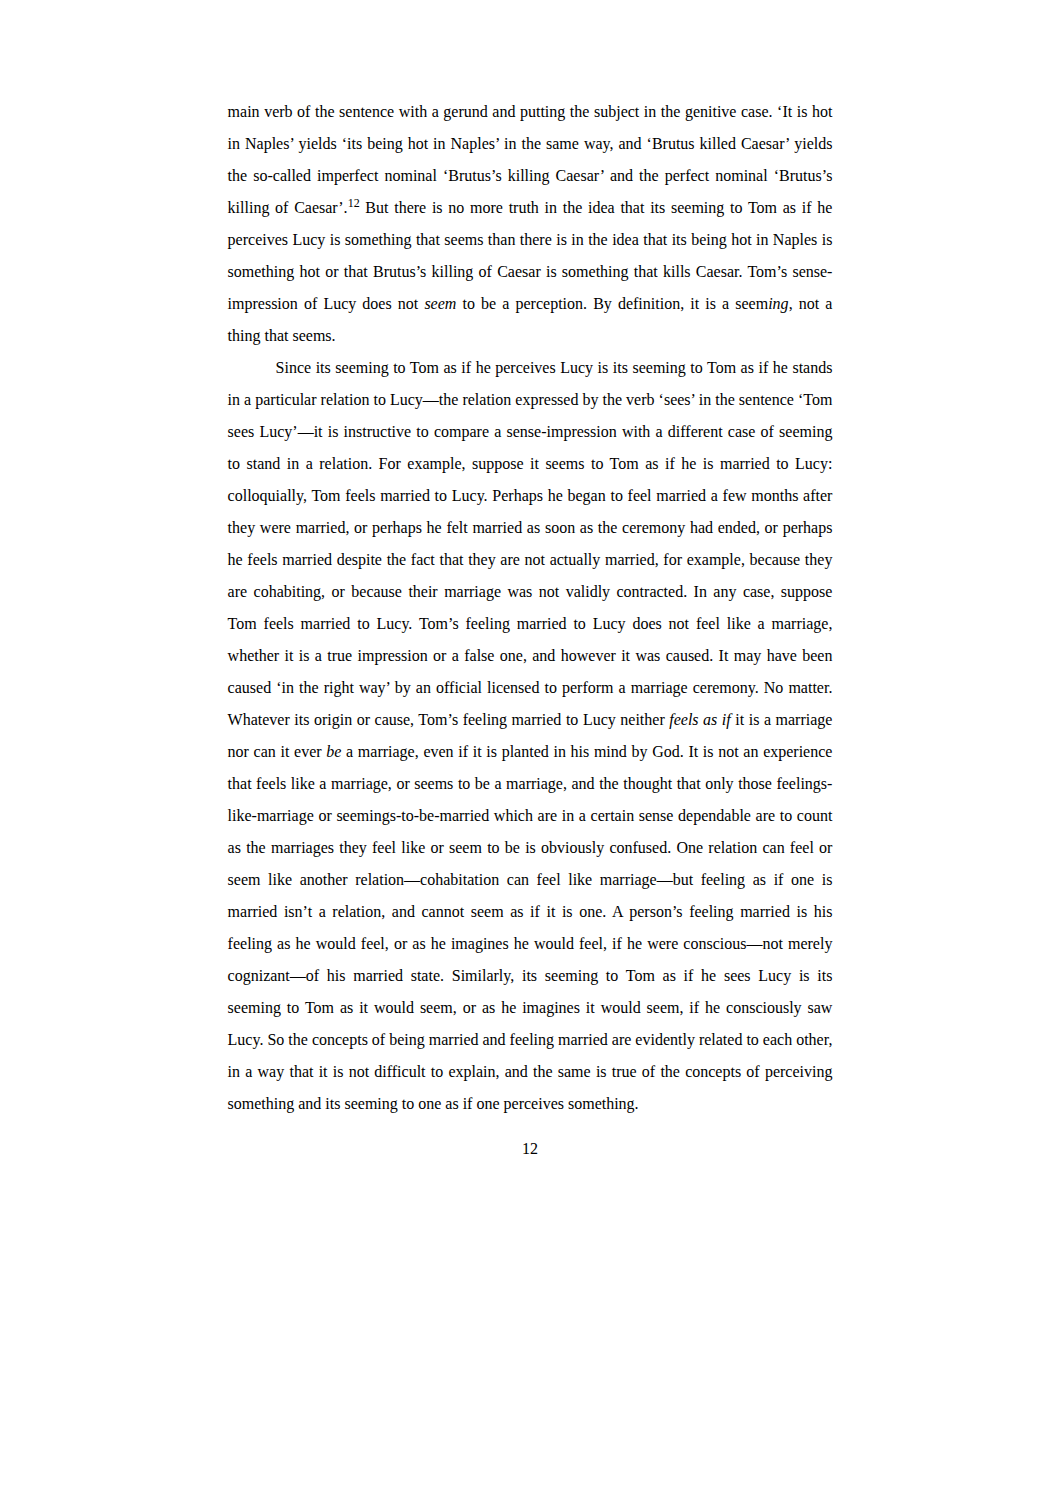main verb of the sentence with a gerund and putting the subject in the genitive case. ‘It is hot in Naples’ yields ‘its being hot in Naples’ in the same way, and ‘Brutus killed Caesar’ yields the so-called imperfect nominal ‘Brutus’s killing Caesar’ and the perfect nominal ‘Brutus’s killing of Caesar’.12 But there is no more truth in the idea that its seeming to Tom as if he perceives Lucy is something that seems than there is in the idea that its being hot in Naples is something hot or that Brutus’s killing of Caesar is something that kills Caesar. Tom’s sense-impression of Lucy does not seem to be a perception. By definition, it is a seeming, not a thing that seems.
Since its seeming to Tom as if he perceives Lucy is its seeming to Tom as if he stands in a particular relation to Lucy—the relation expressed by the verb ‘sees’ in the sentence ‘Tom sees Lucy’—it is instructive to compare a sense-impression with a different case of seeming to stand in a relation. For example, suppose it seems to Tom as if he is married to Lucy: colloquially, Tom feels married to Lucy. Perhaps he began to feel married a few months after they were married, or perhaps he felt married as soon as the ceremony had ended, or perhaps he feels married despite the fact that they are not actually married, for example, because they are cohabiting, or because their marriage was not validly contracted. In any case, suppose Tom feels married to Lucy. Tom’s feeling married to Lucy does not feel like a marriage, whether it is a true impression or a false one, and however it was caused. It may have been caused ‘in the right way’ by an official licensed to perform a marriage ceremony. No matter. Whatever its origin or cause, Tom’s feeling married to Lucy neither feels as if it is a marriage nor can it ever be a marriage, even if it is planted in his mind by God. It is not an experience that feels like a marriage, or seems to be a marriage, and the thought that only those feelings-like-marriage or seemings-to-be-married which are in a certain sense dependable are to count as the marriages they feel like or seem to be is obviously confused. One relation can feel or seem like another relation—cohabitation can feel like marriage—but feeling as if one is married isn’t a relation, and cannot seem as if it is one. A person’s feeling married is his feeling as he would feel, or as he imagines he would feel, if he were conscious—not merely cognizant—of his married state. Similarly, its seeming to Tom as if he sees Lucy is its seeming to Tom as it would seem, or as he imagines it would seem, if he consciously saw Lucy. So the concepts of being married and feeling married are evidently related to each other, in a way that it is not difficult to explain, and the same is true of the concepts of perceiving something and its seeming to one as if one perceives something.
12